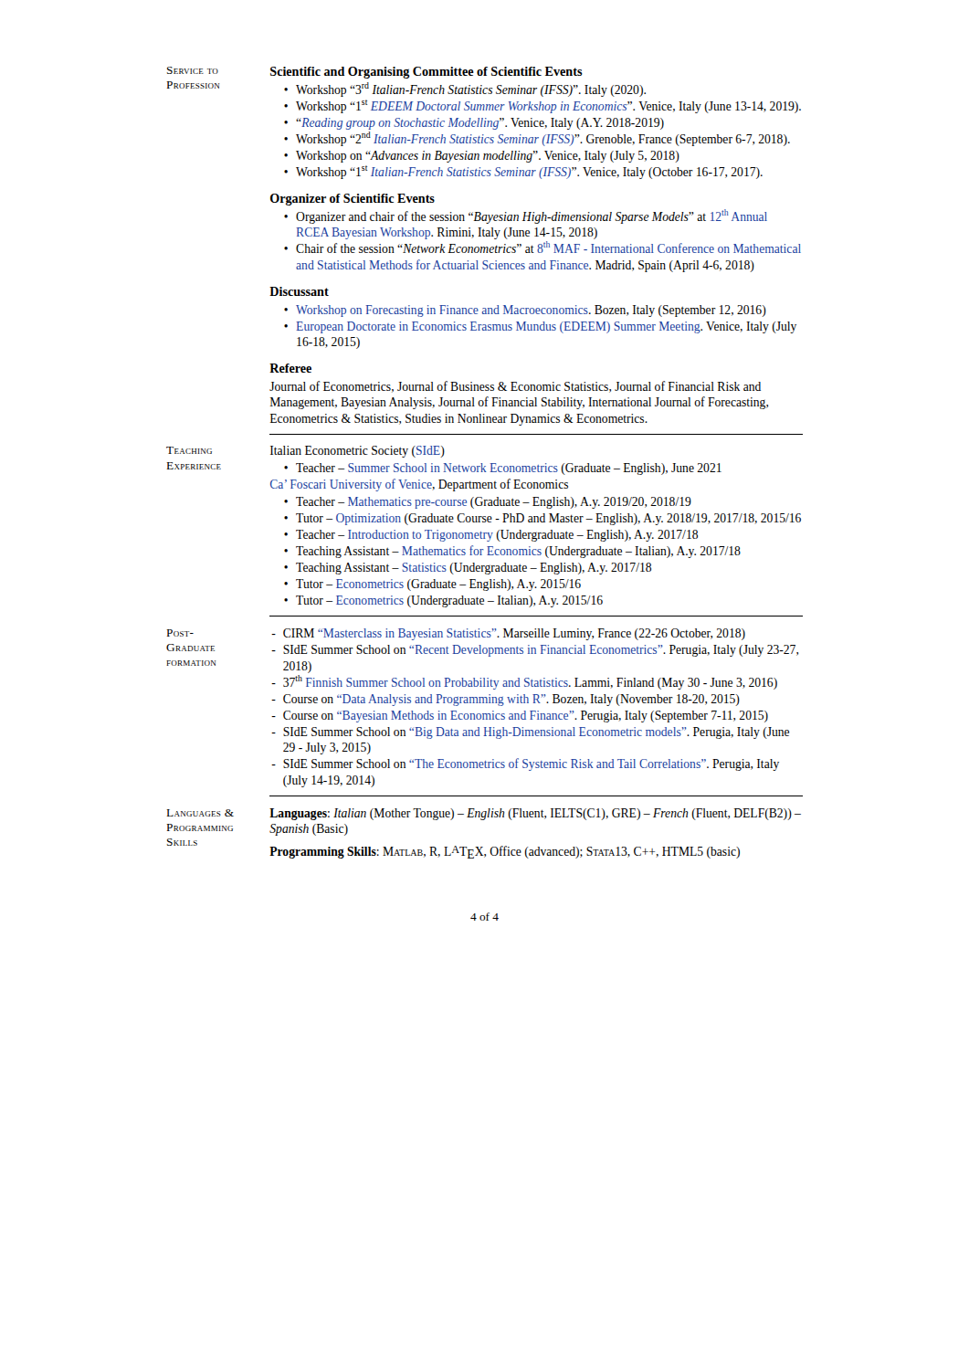| Service to Profession | Scientific and Organising Committee of Scientific Events Workshop “3 rd Italian-French Statistics Seminar (IFSS) ”. Italy (2020). Workshop “1 st EDEEM Doctoral Summer Workshop in Economics ”. Venice, Italy (June 13-14, 2019). “ Reading group on Stochastic Modelling ”. Venice, Italy (A.Y. 2018-2019) Workshop “2 nd Italian-French Statistics Seminar (IFSS) ”. Grenoble, France (September 6-7, 2018). Workshop on “ Advances in Bayesian modelling ”. Venice, Italy (July 5, 2018) Workshop “1 st Italian-French Statistics Seminar (IFSS) ”. Venice, Italy (October 16-17, 2017). Organizer of Scientific Events Organizer and chair of the session “ Bayesian High-dimensional Sparse Models ” at 12 th Annual RCEA Bayesian Workshop . Rimini, Italy (June 14-15, 2018) Chair of the session “ Network Econometrics ” at 8 th MAF - International Conference on Mathematical and Statistical Methods for Actuarial Sciences and Finance . Madrid, Spain (April 4-6, 2018) Discussant Workshop on Forecasting in Finance and Macroeconomics . Bozen, Italy (September 12, 2016) European Doctorate in Economics Erasmus Mundus (EDEEM) Summer Meeting . Venice, Italy (July 16-18, 2015) Referee Journal of Econometrics, Journal of Business & Economic Statistics, Journal of Financial Risk and Management, Bayesian Analysis, Journal of Financial Stability, International Journal of Forecasting, Econometrics & Statistics, Studies in Nonlinear Dynamics & Econometrics. |
| Teaching Experience | Italian Econometric Society ( SIdE ) Teacher – Summer School in Network Econometrics (Graduate – English), June 2021 Ca’ Foscari University of Venice , Department of Economics Teacher – Mathematics pre-course (Graduate – English), A.y. 2019/20, 2018/19 Tutor – Optimization (Graduate Course - PhD and Master – English), A.y. 2018/19, 2017/18, 2015/16 Teacher – Introduction to Trigonometry (Undergraduate – English), A.y. 2017/18 Teaching Assistant – Mathematics for Economics (Undergraduate – Italian), A.y. 2017/18 Teaching Assistant – Statistics (Undergraduate – English), A.y. 2017/18 Tutor – Econometrics (Graduate – English), A.y. 2015/16 Tutor – Econometrics (Undergraduate – Italian), A.y. 2015/16 |
| Post- Graduate formation | CIRM “Masterclass in Bayesian Statistics” . Marseille Luminy, France (22-26 October, 2018) SIdE Summer School on “Recent Developments in Financial Econometrics” . Perugia, Italy (July 23-27, 2018) 37 th Finnish Summer School on Probability and Statistics . Lammi, Finland (May 30 - June 3, 2016) Course on “Data Analysis and Programming with R” . Bozen, Italy (November 18-20, 2015) Course on “Bayesian Methods in Economics and Finance” . Perugia, Italy (September 7-11, 2015) SIdE Summer School on “Big Data and High-Dimensional Econometric models” . Perugia, Italy (June 29 - July 3, 2015) SIdE Summer School on “The Econometrics of Systemic Risk and Tail Correlations” . Perugia, Italy (July 14-19, 2014) |
| Languages & Programming Skills | Languages : Italian (Mother Tongue) – English (Fluent, IELTS(C1), GRE) – French (Fluent, DELF(B2)) – Spanish (Basic) Programming Skills : Matlab , R, L A T E X, Office (advanced); Stata13 , C++, HTML5 (basic) |
4 of 4